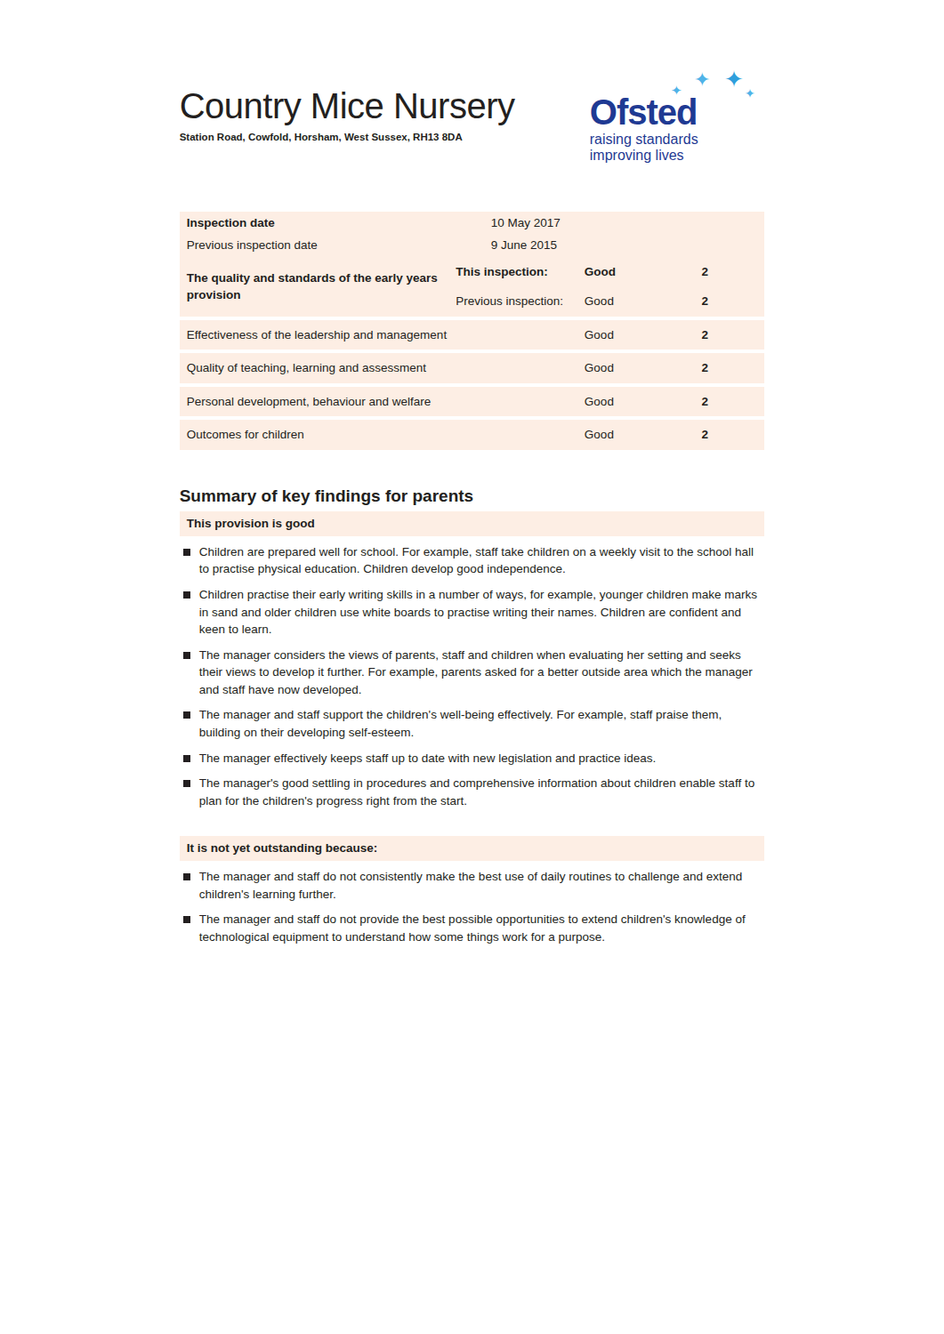Country Mice Nursery
Station Road, Cowfold, Horsham, West Sussex, RH13 8DA
✦✦✦✦
Ofsted
raising standards
improving lives
| Inspection date | 10 May 2017 |
| Previous inspection date | 9 June 2015 |
| The quality and standards of the early years provision | This inspection: | Good | 2 |
| Previous inspection: | Good | 2 |
| Effectiveness of the leadership and management | Good | 2 |
| Quality of teaching, learning and assessment | Good | 2 |
| Personal development, behaviour and welfare | Good | 2 |
| Outcomes for children | Good | 2 |
Summary of key findings for parents
This provision is good
Children are prepared well for school. For example, staff take children on a weekly visit to the school hall to practise physical education. Children develop good independence.
Children practise their early writing skills in a number of ways, for example, younger children make marks in sand and older children use white boards to practise writing their names. Children are confident and keen to learn.
The manager considers the views of parents, staff and children when evaluating her setting and seeks their views to develop it further. For example, parents asked for a better outside area which the manager and staff have now developed.
The manager and staff support the children's well-being effectively. For example, staff praise them, building on their developing self-esteem.
The manager effectively keeps staff up to date with new legislation and practice ideas.
The manager's good settling in procedures and comprehensive information about children enable staff to plan for the children's progress right from the start.
It is not yet outstanding because:
The manager and staff do not consistently make the best use of daily routines to challenge and extend children's learning further.
The manager and staff do not provide the best possible opportunities to extend children's knowledge of technological equipment to understand how some things work for a purpose.